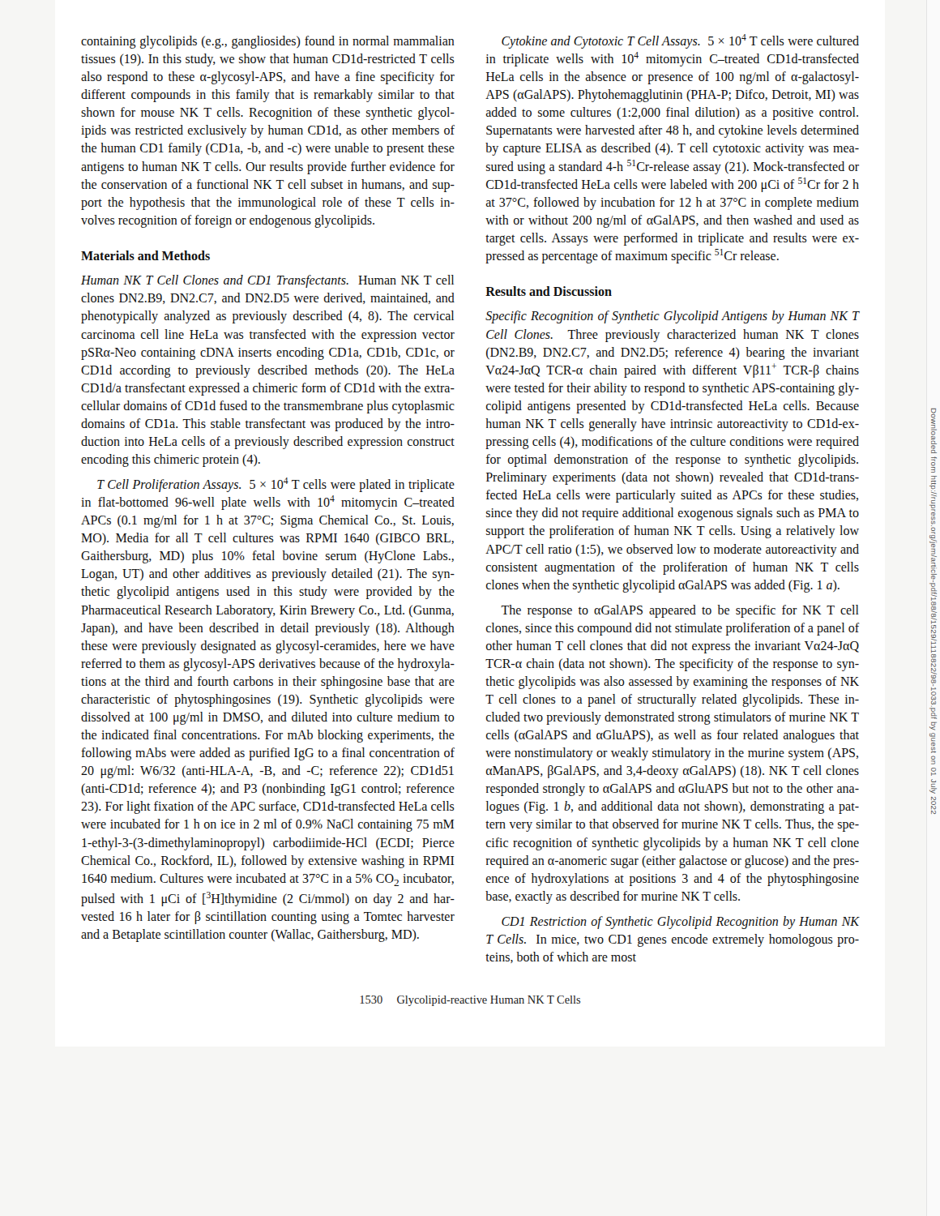Downloaded from http://rupress.org/jem/article-pdf/188/8/1529/1118822/98-1033.pdf by guest on 01 July 2022
containing glycolipids (e.g., gangliosides) found in normal mammalian tissues (19). In this study, we show that human CD1d-restricted T cells also respond to these α-glycosyl-APS, and have a fine specificity for different compounds in this family that is remarkably similar to that shown for mouse NK T cells. Recognition of these synthetic glycolipids was restricted exclusively by human CD1d, as other members of the human CD1 family (CD1a, -b, and -c) were unable to present these antigens to human NK T cells. Our results provide further evidence for the conservation of a functional NK T cell subset in humans, and support the hypothesis that the immunological role of these T cells involves recognition of foreign or endogenous glycolipids.
Materials and Methods
Human NK T Cell Clones and CD1 Transfectants. Human NK T cell clones DN2.B9, DN2.C7, and DN2.D5 were derived, maintained, and phenotypically analyzed as previously described (4, 8). The cervical carcinoma cell line HeLa was transfected with the expression vector pSRα-Neo containing cDNA inserts encoding CD1a, CD1b, CD1c, or CD1d according to previously described methods (20). The HeLa CD1d/a transfectant expressed a chimeric form of CD1d with the extracellular domains of CD1d fused to the transmembrane plus cytoplasmic domains of CD1a. This stable transfectant was produced by the introduction into HeLa cells of a previously described expression construct encoding this chimeric protein (4).
T Cell Proliferation Assays. 5 × 104 T cells were plated in triplicate in flat-bottomed 96-well plate wells with 104 mitomycin C–treated APCs (0.1 mg/ml for 1 h at 37°C; Sigma Chemical Co., St. Louis, MO). Media for all T cell cultures was RPMI 1640 (GIBCO BRL, Gaithersburg, MD) plus 10% fetal bovine serum (HyClone Labs., Logan, UT) and other additives as previously detailed (21). The synthetic glycolipid antigens used in this study were provided by the Pharmaceutical Research Laboratory, Kirin Brewery Co., Ltd. (Gunma, Japan), and have been described in detail previously (18). Although these were previously designated as glycosyl-ceramides, here we have referred to them as glycosyl-APS derivatives because of the hydroxylations at the third and fourth carbons in their sphingosine base that are characteristic of phytosphingosines (19). Synthetic glycolipids were dissolved at 100 μg/ml in DMSO, and diluted into culture medium to the indicated final concentrations. For mAb blocking experiments, the following mAbs were added as purified IgG to a final concentration of 20 μg/ml: W6/32 (anti-HLA-A, -B, and -C; reference 22); CD1d51 (anti-CD1d; reference 4); and P3 (nonbinding IgG1 control; reference 23). For light fixation of the APC surface, CD1d-transfected HeLa cells were incubated for 1 h on ice in 2 ml of 0.9% NaCl containing 75 mM 1-ethyl-3-(3-dimethylaminopropyl) carbodiimide-HCl (ECDI; Pierce Chemical Co., Rockford, IL), followed by extensive washing in RPMI 1640 medium. Cultures were incubated at 37°C in a 5% CO2 incubator, pulsed with 1 μCi of [3H]thymidine (2 Ci/mmol) on day 2 and harvested 16 h later for β scintillation counting using a Tomtec harvester and a Betaplate scintillation counter (Wallac, Gaithersburg, MD).
Cytokine and Cytotoxic T Cell Assays. 5 × 104 T cells were cultured in triplicate wells with 104 mitomycin C–treated CD1d-transfected HeLa cells in the absence or presence of 100 ng/ml of α-galactosyl-APS (αGalAPS). Phytohemagglutinin (PHA-P; Difco, Detroit, MI) was added to some cultures (1:2,000 final dilution) as a positive control. Supernatants were harvested after 48 h, and cytokine levels determined by capture ELISA as described (4). T cell cytotoxic activity was measured using a standard 4-h 51Cr-release assay (21). Mock-transfected or CD1d-transfected HeLa cells were labeled with 200 μCi of 51Cr for 2 h at 37°C, followed by incubation for 12 h at 37°C in complete medium with or without 200 ng/ml of αGalAPS, and then washed and used as target cells. Assays were performed in triplicate and results were expressed as percentage of maximum specific 51Cr release.
Results and Discussion
Specific Recognition of Synthetic Glycolipid Antigens by Human NK T Cell Clones. Three previously characterized human NK T clones (DN2.B9, DN2.C7, and DN2.D5; reference 4) bearing the invariant Vα24-JαQ TCR-α chain paired with different Vβ11+ TCR-β chains were tested for their ability to respond to synthetic APS-containing glycolipid antigens presented by CD1d-transfected HeLa cells. Because human NK T cells generally have intrinsic autoreactivity to CD1d-expressing cells (4), modifications of the culture conditions were required for optimal demonstration of the response to synthetic glycolipids. Preliminary experiments (data not shown) revealed that CD1d-transfected HeLa cells were particularly suited as APCs for these studies, since they did not require additional exogenous signals such as PMA to support the proliferation of human NK T cells. Using a relatively low APC/T cell ratio (1:5), we observed low to moderate autoreactivity and consistent augmentation of the proliferation of human NK T cells clones when the synthetic glycolipid αGalAPS was added (Fig. 1 a).
The response to αGalAPS appeared to be specific for NK T cell clones, since this compound did not stimulate proliferation of a panel of other human T cell clones that did not express the invariant Vα24-JαQ TCR-α chain (data not shown). The specificity of the response to synthetic glycolipids was also assessed by examining the responses of NK T cell clones to a panel of structurally related glycolipids. These included two previously demonstrated strong stimulators of murine NK T cells (αGalAPS and αGluAPS), as well as four related analogues that were nonstimulatory or weakly stimulatory in the murine system (APS, αManAPS, βGalAPS, and 3,4-deoxy αGalAPS) (18). NK T cell clones responded strongly to αGalAPS and αGluAPS but not to the other analogues (Fig. 1 b, and additional data not shown), demonstrating a pattern very similar to that observed for murine NK T cells. Thus, the specific recognition of synthetic glycolipids by a human NK T cell clone required an α-anomeric sugar (either galactose or glucose) and the presence of hydroxylations at positions 3 and 4 of the phytosphingosine base, exactly as described for murine NK T cells.
CD1 Restriction of Synthetic Glycolipid Recognition by Human NK T Cells. In mice, two CD1 genes encode extremely homologous proteins, both of which are most
1530 Glycolipid-reactive Human NK T Cells